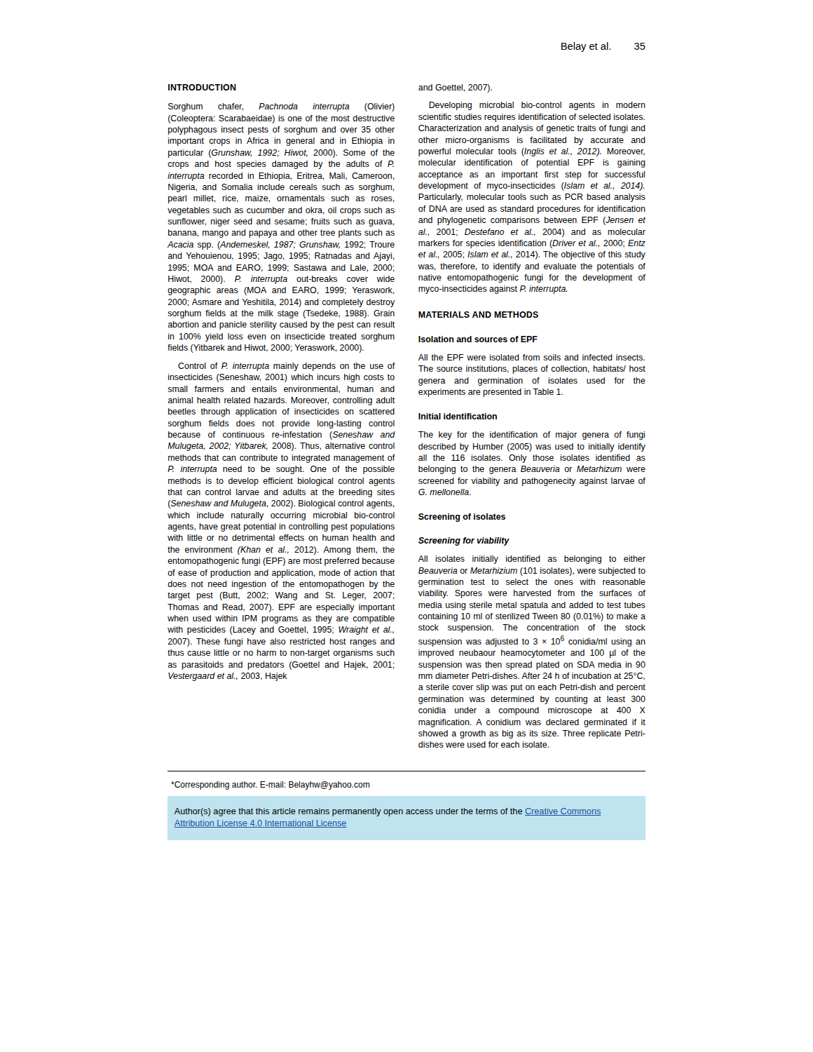Belay et al. 35
INTRODUCTION
Sorghum chafer, Pachnoda interrupta (Olivier) (Coleoptera: Scarabaeidae) is one of the most destructive polyphagous insect pests of sorghum and over 35 other important crops in Africa in general and in Ethiopia in particular (Grunshaw, 1992; Hiwot, 2000). Some of the crops and host species damaged by the adults of P. interrupta recorded in Ethiopia, Eritrea, Mali, Cameroon, Nigeria, and Somalia include cereals such as sorghum, pearl millet, rice, maize, ornamentals such as roses, vegetables such as cucumber and okra, oil crops such as sunflower, niger seed and sesame; fruits such as guava, banana, mango and papaya and other tree plants such as Acacia spp. (Andemeskel, 1987; Grunshaw, 1992; Troure and Yehouienou, 1995; Jago, 1995; Ratnadas and Ajayi, 1995; MOA and EARO, 1999; Sastawa and Lale, 2000; Hiwot, 2000). P. interrupta out-breaks cover wide geographic areas (MOA and EARO, 1999; Yeraswork, 2000; Asmare and Yeshitila, 2014) and completely destroy sorghum fields at the milk stage (Tsedeke, 1988). Grain abortion and panicle sterility caused by the pest can result in 100% yield loss even on insecticide treated sorghum fields (Yitbarek and Hiwot, 2000; Yeraswork, 2000).
Control of P. interrupta mainly depends on the use of insecticides (Seneshaw, 2001) which incurs high costs to small farmers and entails environmental, human and animal health related hazards. Moreover, controlling adult beetles through application of insecticides on scattered sorghum fields does not provide long-lasting control because of continuous re-infestation (Seneshaw and Mulugeta, 2002; Yitbarek, 2008). Thus, alternative control methods that can contribute to integrated management of P. interrupta need to be sought. One of the possible methods is to develop efficient biological control agents that can control larvae and adults at the breeding sites (Seneshaw and Mulugeta, 2002). Biological control agents, which include naturally occurring microbial bio-control agents, have great potential in controlling pest populations with little or no detrimental effects on human health and the environment (Khan et al., 2012). Among them, the entomopathogenic fungi (EPF) are most preferred because of ease of production and application, mode of action that does not need ingestion of the entomopathogen by the target pest (Butt, 2002; Wang and St. Leger, 2007; Thomas and Read, 2007). EPF are especially important when used within IPM programs as they are compatible with pesticides (Lacey and Goettel, 1995; Wraight et al., 2007). These fungi have also restricted host ranges and thus cause little or no harm to non-target organisms such as parasitoids and predators (Goettel and Hajek, 2001; Vestergaard et al., 2003, Hajek
and Goettel, 2007).
Developing microbial bio-control agents in modern scientific studies requires identification of selected isolates. Characterization and analysis of genetic traits of fungi and other micro-organisms is facilitated by accurate and powerful molecular tools (Inglis et al., 2012). Moreover, molecular identification of potential EPF is gaining acceptance as an important first step for successful development of myco-insecticides (Islam et al., 2014). Particularly, molecular tools such as PCR based analysis of DNA are used as standard procedures for identification and phylogenetic comparisons between EPF (Jensen et al., 2001; Destefano et al., 2004) and as molecular markers for species identification (Driver et al., 2000; Entz et al., 2005; Islam et al., 2014). The objective of this study was, therefore, to identify and evaluate the potentials of native entomopathogenic fungi for the development of myco-insecticides against P. interrupta.
MATERIALS AND METHODS
Isolation and sources of EPF
All the EPF were isolated from soils and infected insects. The source institutions, places of collection, habitats/ host genera and germination of isolates used for the experiments are presented in Table 1.
Initial identification
The key for the identification of major genera of fungi described by Humber (2005) was used to initially identify all the 116 isolates. Only those isolates identified as belonging to the genera Beauveria or Metarhizum were screened for viability and pathogenecity against larvae of G. mellonella.
Screening of isolates
Screening for viability
All isolates initially identified as belonging to either Beauveria or Metarhizium (101 isolates), were subjected to germination test to select the ones with reasonable viability. Spores were harvested from the surfaces of media using sterile metal spatula and added to test tubes containing 10 ml of sterilized Tween 80 (0.01%) to make a stock suspension. The concentration of the stock suspension was adjusted to 3 × 106 conidia/ml using an improved neubaour heamocytometer and 100 µl of the suspension was then spread plated on SDA media in 90 mm diameter Petri-dishes. After 24 h of incubation at 25°C, a sterile cover slip was put on each Petri-dish and percent germination was determined by counting at least 300 conidia under a compound microscope at 400 X magnification. A conidium was declared germinated if it showed a growth as big as its size. Three replicate Petri-dishes were used for each isolate.
*Corresponding author. E-mail: Belayhw@yahoo.com
Author(s) agree that this article remains permanently open access under the terms of the Creative Commons Attribution License 4.0 International License